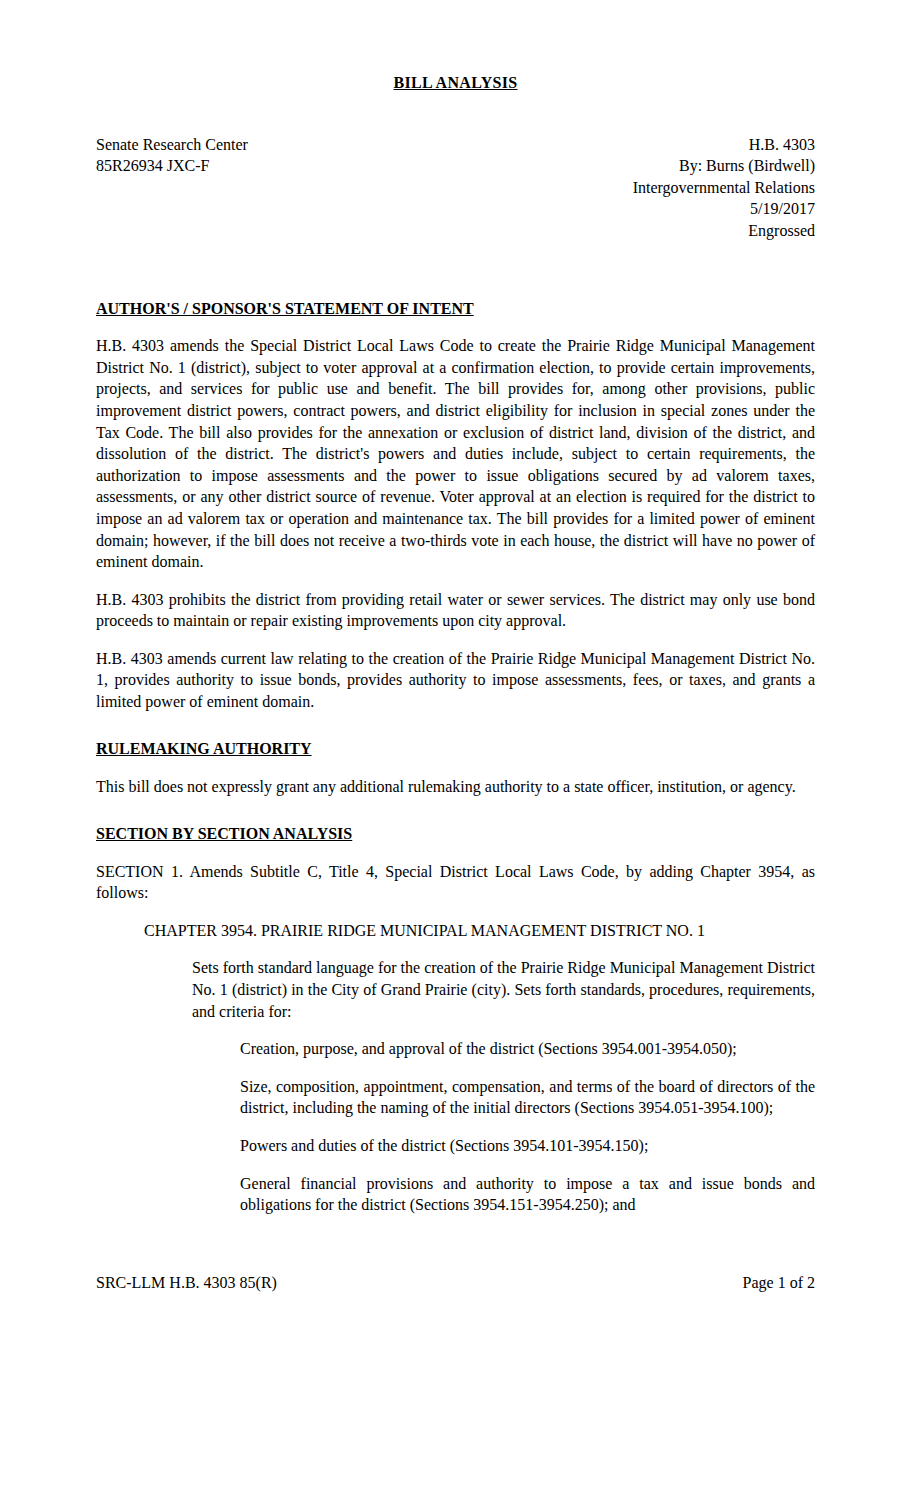BILL ANALYSIS
Senate Research Center
85R26934 JXC-F
H.B. 4303
By: Burns (Birdwell)
Intergovernmental Relations
5/19/2017
Engrossed
AUTHOR'S / SPONSOR'S STATEMENT OF INTENT
H.B. 4303 amends the Special District Local Laws Code to create the Prairie Ridge Municipal Management District No. 1 (district), subject to voter approval at a confirmation election, to provide certain improvements, projects, and services for public use and benefit. The bill provides for, among other provisions, public improvement district powers, contract powers, and district eligibility for inclusion in special zones under the Tax Code. The bill also provides for the annexation or exclusion of district land, division of the district, and dissolution of the district. The district's powers and duties include, subject to certain requirements, the authorization to impose assessments and the power to issue obligations secured by ad valorem taxes, assessments, or any other district source of revenue. Voter approval at an election is required for the district to impose an ad valorem tax or operation and maintenance tax. The bill provides for a limited power of eminent domain; however, if the bill does not receive a two-thirds vote in each house, the district will have no power of eminent domain.
H.B. 4303 prohibits the district from providing retail water or sewer services. The district may only use bond proceeds to maintain or repair existing improvements upon city approval.
H.B. 4303 amends current law relating to the creation of the Prairie Ridge Municipal Management District No. 1, provides authority to issue bonds, provides authority to impose assessments, fees, or taxes, and grants a limited power of eminent domain.
RULEMAKING AUTHORITY
This bill does not expressly grant any additional rulemaking authority to a state officer, institution, or agency.
SECTION BY SECTION ANALYSIS
SECTION 1. Amends Subtitle C, Title 4, Special District Local Laws Code, by adding Chapter 3954, as follows:
CHAPTER 3954. PRAIRIE RIDGE MUNICIPAL MANAGEMENT DISTRICT NO. 1
Sets forth standard language for the creation of the Prairie Ridge Municipal Management District No. 1 (district) in the City of Grand Prairie (city). Sets forth standards, procedures, requirements, and criteria for:
Creation, purpose, and approval of the district (Sections 3954.001-3954.050);
Size, composition, appointment, compensation, and terms of the board of directors of the district, including the naming of the initial directors (Sections 3954.051-3954.100);
Powers and duties of the district (Sections 3954.101-3954.150);
General financial provisions and authority to impose a tax and issue bonds and obligations for the district (Sections 3954.151-3954.250); and
SRC-LLM H.B. 4303 85(R)
Page 1 of 2